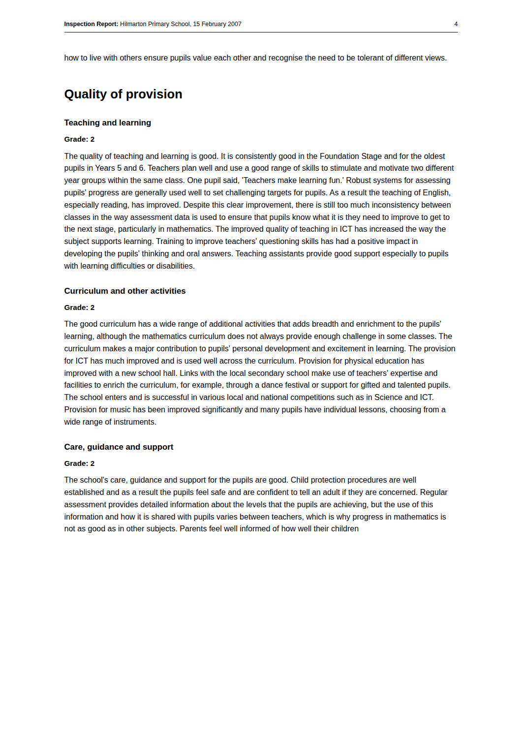Inspection Report: Hilmarton Primary School, 15 February 2007
4
how to live with others ensure pupils value each other and recognise the need to be tolerant of different views.
Quality of provision
Teaching and learning
Grade: 2
The quality of teaching and learning is good. It is consistently good in the Foundation Stage and for the oldest pupils in Years 5 and 6. Teachers plan well and use a good range of skills to stimulate and motivate two different year groups within the same class. One pupil said, 'Teachers make learning fun.' Robust systems for assessing pupils' progress are generally used well to set challenging targets for pupils. As a result the teaching of English, especially reading, has improved. Despite this clear improvement, there is still too much inconsistency between classes in the way assessment data is used to ensure that pupils know what it is they need to improve to get to the next stage, particularly in mathematics. The improved quality of teaching in ICT has increased the way the subject supports learning. Training to improve teachers' questioning skills has had a positive impact in developing the pupils' thinking and oral answers. Teaching assistants provide good support especially to pupils with learning difficulties or disabilities.
Curriculum and other activities
Grade: 2
The good curriculum has a wide range of additional activities that adds breadth and enrichment to the pupils' learning, although the mathematics curriculum does not always provide enough challenge in some classes. The curriculum makes a major contribution to pupils' personal development and excitement in learning. The provision for ICT has much improved and is used well across the curriculum. Provision for physical education has improved with a new school hall. Links with the local secondary school make use of teachers' expertise and facilities to enrich the curriculum, for example, through a dance festival or support for gifted and talented pupils. The school enters and is successful in various local and national competitions such as in Science and ICT. Provision for music has been improved significantly and many pupils have individual lessons, choosing from a wide range of instruments.
Care, guidance and support
Grade: 2
The school's care, guidance and support for the pupils are good. Child protection procedures are well established and as a result the pupils feel safe and are confident to tell an adult if they are concerned. Regular assessment provides detailed information about the levels that the pupils are achieving, but the use of this information and how it is shared with pupils varies between teachers, which is why progress in mathematics is not as good as in other subjects. Parents feel well informed of how well their children